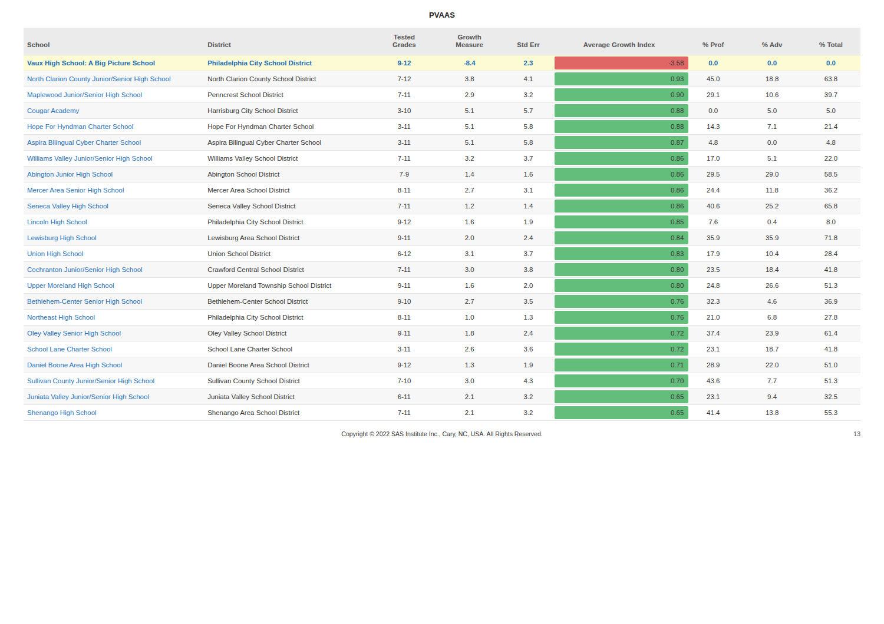PVAAS
| School | District | Tested Grades | Growth Measure | Std Err | Average Growth Index | % Prof | % Adv | % Total |
| --- | --- | --- | --- | --- | --- | --- | --- | --- |
| Vaux High School: A Big Picture School | Philadelphia City School District | 9-12 | -8.4 | 2.3 | -3.58 | 0.0 | 0.0 | 0.0 |
| North Clarion County Junior/Senior High School | North Clarion County School District | 7-12 | 3.8 | 4.1 | 0.93 | 45.0 | 18.8 | 63.8 |
| Maplewood Junior/Senior High School | Penncrest School District | 7-11 | 2.9 | 3.2 | 0.90 | 29.1 | 10.6 | 39.7 |
| Cougar Academy | Harrisburg City School District | 3-10 | 5.1 | 5.7 | 0.88 | 0.0 | 5.0 | 5.0 |
| Hope For Hyndman Charter School | Hope For Hyndman Charter School | 3-11 | 5.1 | 5.8 | 0.88 | 14.3 | 7.1 | 21.4 |
| Aspira Bilingual Cyber Charter School | Aspira Bilingual Cyber Charter School | 3-11 | 5.1 | 5.8 | 0.87 | 4.8 | 0.0 | 4.8 |
| Williams Valley Junior/Senior High School | Williams Valley School District | 7-11 | 3.2 | 3.7 | 0.86 | 17.0 | 5.1 | 22.0 |
| Abington Junior High School | Abington School District | 7-9 | 1.4 | 1.6 | 0.86 | 29.5 | 29.0 | 58.5 |
| Mercer Area Senior High School | Mercer Area School District | 8-11 | 2.7 | 3.1 | 0.86 | 24.4 | 11.8 | 36.2 |
| Seneca Valley High School | Seneca Valley School District | 7-11 | 1.2 | 1.4 | 0.86 | 40.6 | 25.2 | 65.8 |
| Lincoln High School | Philadelphia City School District | 9-12 | 1.6 | 1.9 | 0.85 | 7.6 | 0.4 | 8.0 |
| Lewisburg High School | Lewisburg Area School District | 9-11 | 2.0 | 2.4 | 0.84 | 35.9 | 35.9 | 71.8 |
| Union High School | Union School District | 6-12 | 3.1 | 3.7 | 0.83 | 17.9 | 10.4 | 28.4 |
| Cochranton Junior/Senior High School | Crawford Central School District | 7-11 | 3.0 | 3.8 | 0.80 | 23.5 | 18.4 | 41.8 |
| Upper Moreland High School | Upper Moreland Township School District | 9-11 | 1.6 | 2.0 | 0.80 | 24.8 | 26.6 | 51.3 |
| Bethlehem-Center Senior High School | Bethlehem-Center School District | 9-10 | 2.7 | 3.5 | 0.76 | 32.3 | 4.6 | 36.9 |
| Northeast High School | Philadelphia City School District | 8-11 | 1.0 | 1.3 | 0.76 | 21.0 | 6.8 | 27.8 |
| Oley Valley Senior High School | Oley Valley School District | 9-11 | 1.8 | 2.4 | 0.72 | 37.4 | 23.9 | 61.4 |
| School Lane Charter School | School Lane Charter School | 3-11 | 2.6 | 3.6 | 0.72 | 23.1 | 18.7 | 41.8 |
| Daniel Boone Area High School | Daniel Boone Area School District | 9-12 | 1.3 | 1.9 | 0.71 | 28.9 | 22.0 | 51.0 |
| Sullivan County Junior/Senior High School | Sullivan County School District | 7-10 | 3.0 | 4.3 | 0.70 | 43.6 | 7.7 | 51.3 |
| Juniata Valley Junior/Senior High School | Juniata Valley School District | 6-11 | 2.1 | 3.2 | 0.65 | 23.1 | 9.4 | 32.5 |
| Shenango High School | Shenango Area School District | 7-11 | 2.1 | 3.2 | 0.65 | 41.4 | 13.8 | 55.3 |
Copyright © 2022 SAS Institute Inc., Cary, NC, USA. All Rights Reserved. 13